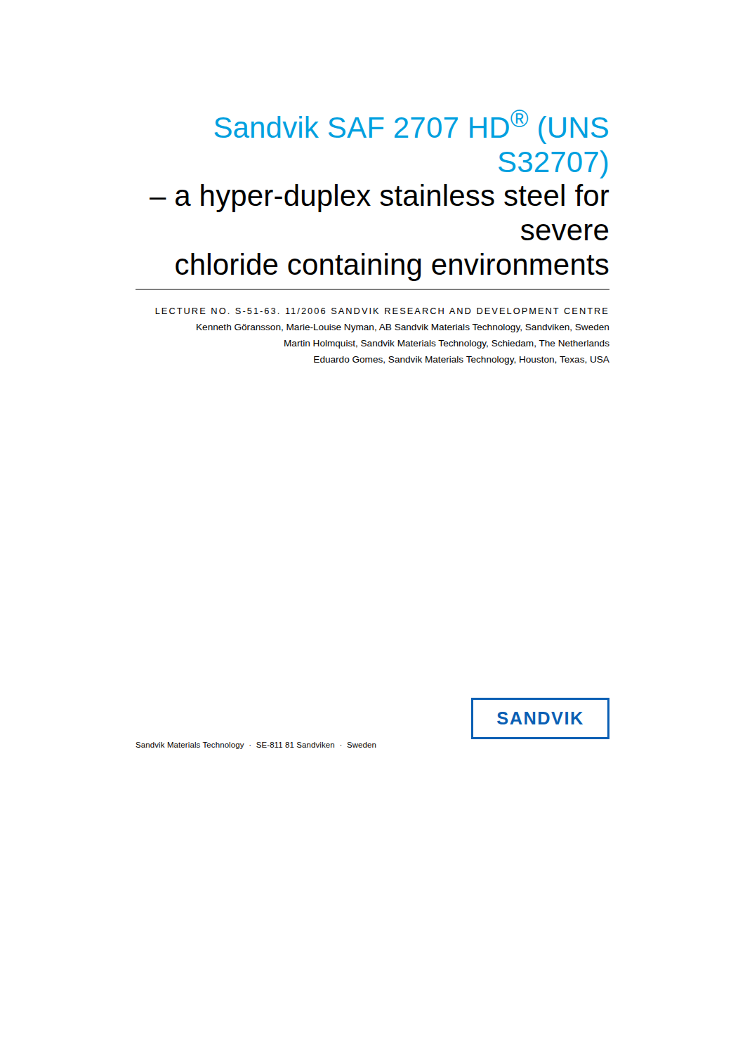Sandvik SAF 2707 HD® (UNS S32707)
– a hyper-duplex stainless steel for severe
chloride containing environments
Lecture no. S-51-63. 11/2006 Sandvik Research and Development Centre
Kenneth Göransson, Marie-Louise Nyman, AB Sandvik Materials Technology, Sandviken, Sweden
Martin Holmquist, Sandvik Materials Technology, Schiedam, The Netherlands
Eduardo Gomes, Sandvik Materials Technology, Houston, Texas, USA
Sandvik Materials Technology · SE-811 81 Sandviken · Sweden
SANDVIK